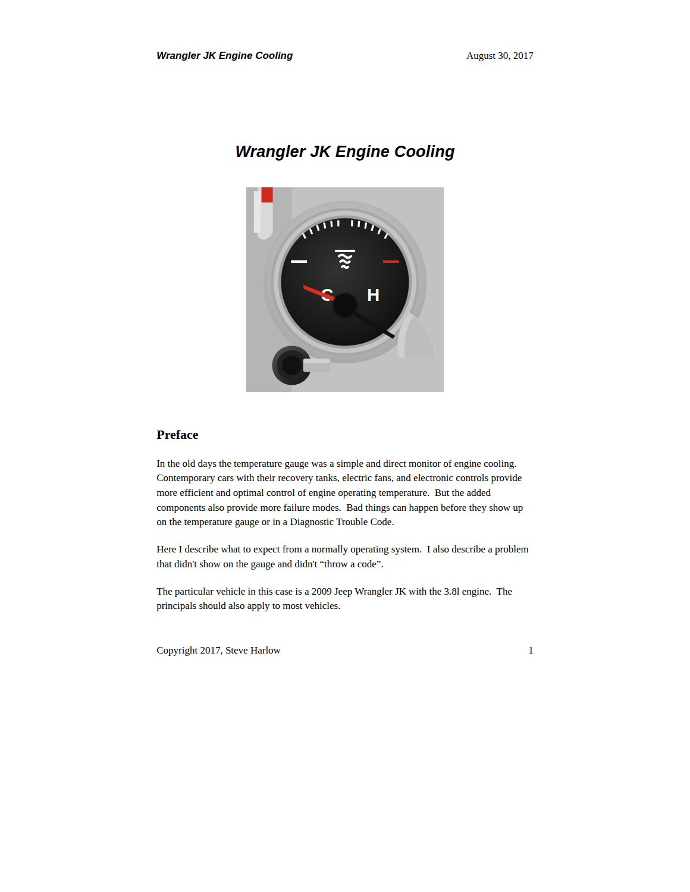Wrangler JK Engine Cooling August 30, 2017
Wrangler JK Engine Cooling
Preface
In the old days the temperature gauge was a simple and direct monitor of engine cooling. Contemporary cars with their recovery tanks, electric fans, and electronic controls provide more efficient and optimal control of engine operating temperature. But the added components also provide more failure modes. Bad things can happen before they show up on the temperature gauge or in a Diagnostic Trouble Code.
Here I describe what to expect from a normally operating system. I also describe a problem that didn't show on the gauge and didn't “throw a code”.
The particular vehicle in this case is a 2009 Jeep Wrangler JK with the 3.8l engine. The principals should also apply to most vehicles.
Copyright 2017, Steve Harlow 1